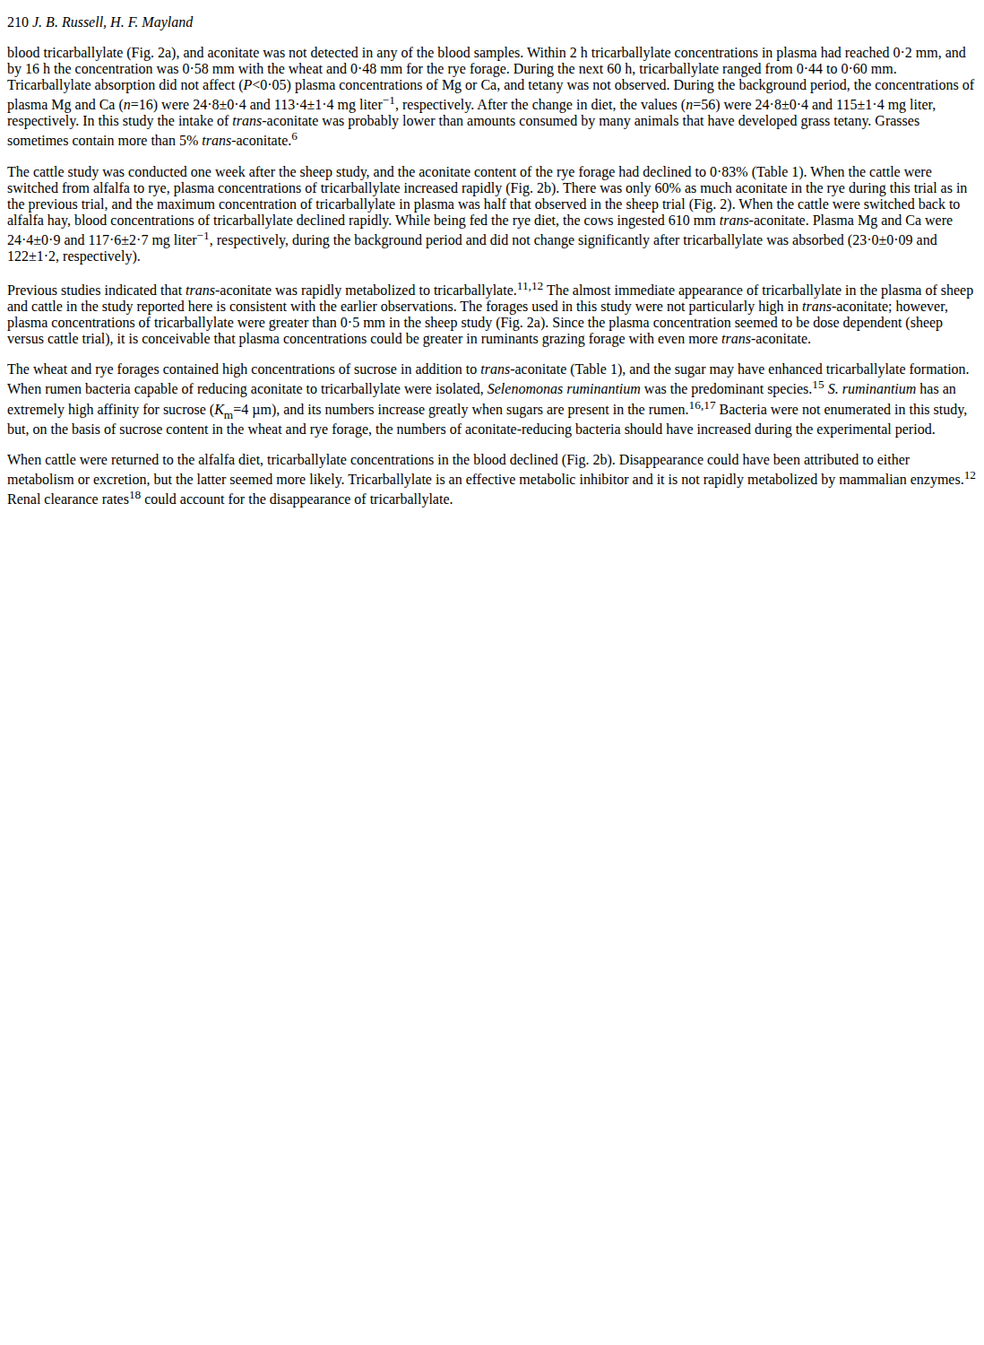210 J. B. Russell, H. F. Mayland
blood tricarballylate (Fig. 2a), and aconitate was not detected in any of the blood samples. Within 2 h tricarballylate concentrations in plasma had reached 0·2 mm, and by 16 h the concentration was 0·58 mm with the wheat and 0·48 mm for the rye forage. During the next 60 h, tricarballylate ranged from 0·44 to 0·60 mm. Tricarballylate absorption did not affect (P<0·05) plasma concentrations of Mg or Ca, and tetany was not observed. During the background period, the concentrations of plasma Mg and Ca (n=16) were 24·8±0·4 and 113·4±1·4 mg liter−1, respectively. After the change in diet, the values (n=56) were 24·8±0·4 and 115±1·4 mg liter, respectively. In this study the intake of trans-aconitate was probably lower than amounts consumed by many animals that have developed grass tetany. Grasses sometimes contain more than 5% trans-aconitate.6
The cattle study was conducted one week after the sheep study, and the aconitate content of the rye forage had declined to 0·83% (Table 1). When the cattle were switched from alfalfa to rye, plasma concentrations of tricarballylate increased rapidly (Fig. 2b). There was only 60% as much aconitate in the rye during this trial as in the previous trial, and the maximum concentration of tricarballylate in plasma was half that observed in the sheep trial (Fig. 2). When the cattle were switched back to alfalfa hay, blood concentrations of tricarballylate declined rapidly. While being fed the rye diet, the cows ingested 610 mm trans-aconitate. Plasma Mg and Ca were 24·4±0·9 and 117·6±2·7 mg liter−1, respectively, during the background period and did not change significantly after tricarballylate was absorbed (23·0±0·09 and 122±1·2, respectively).
Previous studies indicated that trans-aconitate was rapidly metabolized to tricarballylate.11,12 The almost immediate appearance of tricarballylate in the plasma of sheep and cattle in the study reported here is consistent with the earlier observations. The forages used in this study were not particularly high in trans-aconitate; however, plasma concentrations of tricarballylate were greater than 0·5 mm in the sheep study (Fig. 2a). Since the plasma concentration seemed to be dose dependent (sheep versus cattle trial), it is conceivable that plasma concentrations could be greater in ruminants grazing forage with even more trans-aconitate.
The wheat and rye forages contained high concentrations of sucrose in addition to trans-aconitate (Table 1), and the sugar may have enhanced tricarballylate formation. When rumen bacteria capable of reducing aconitate to tricarballylate were isolated, Selenomonas ruminantium was the predominant species.15 S. ruminantium has an extremely high affinity for sucrose (Km=4 µm), and its numbers increase greatly when sugars are present in the rumen.16,17 Bacteria were not enumerated in this study, but, on the basis of sucrose content in the wheat and rye forage, the numbers of aconitate-reducing bacteria should have increased during the experimental period.
When cattle were returned to the alfalfa diet, tricarballylate concentrations in the blood declined (Fig. 2b). Disappearance could have been attributed to either metabolism or excretion, but the latter seemed more likely. Tricarballylate is an effective metabolic inhibitor and it is not rapidly metabolized by mammalian enzymes.12 Renal clearance rates18 could account for the disappearance of tricarballylate.